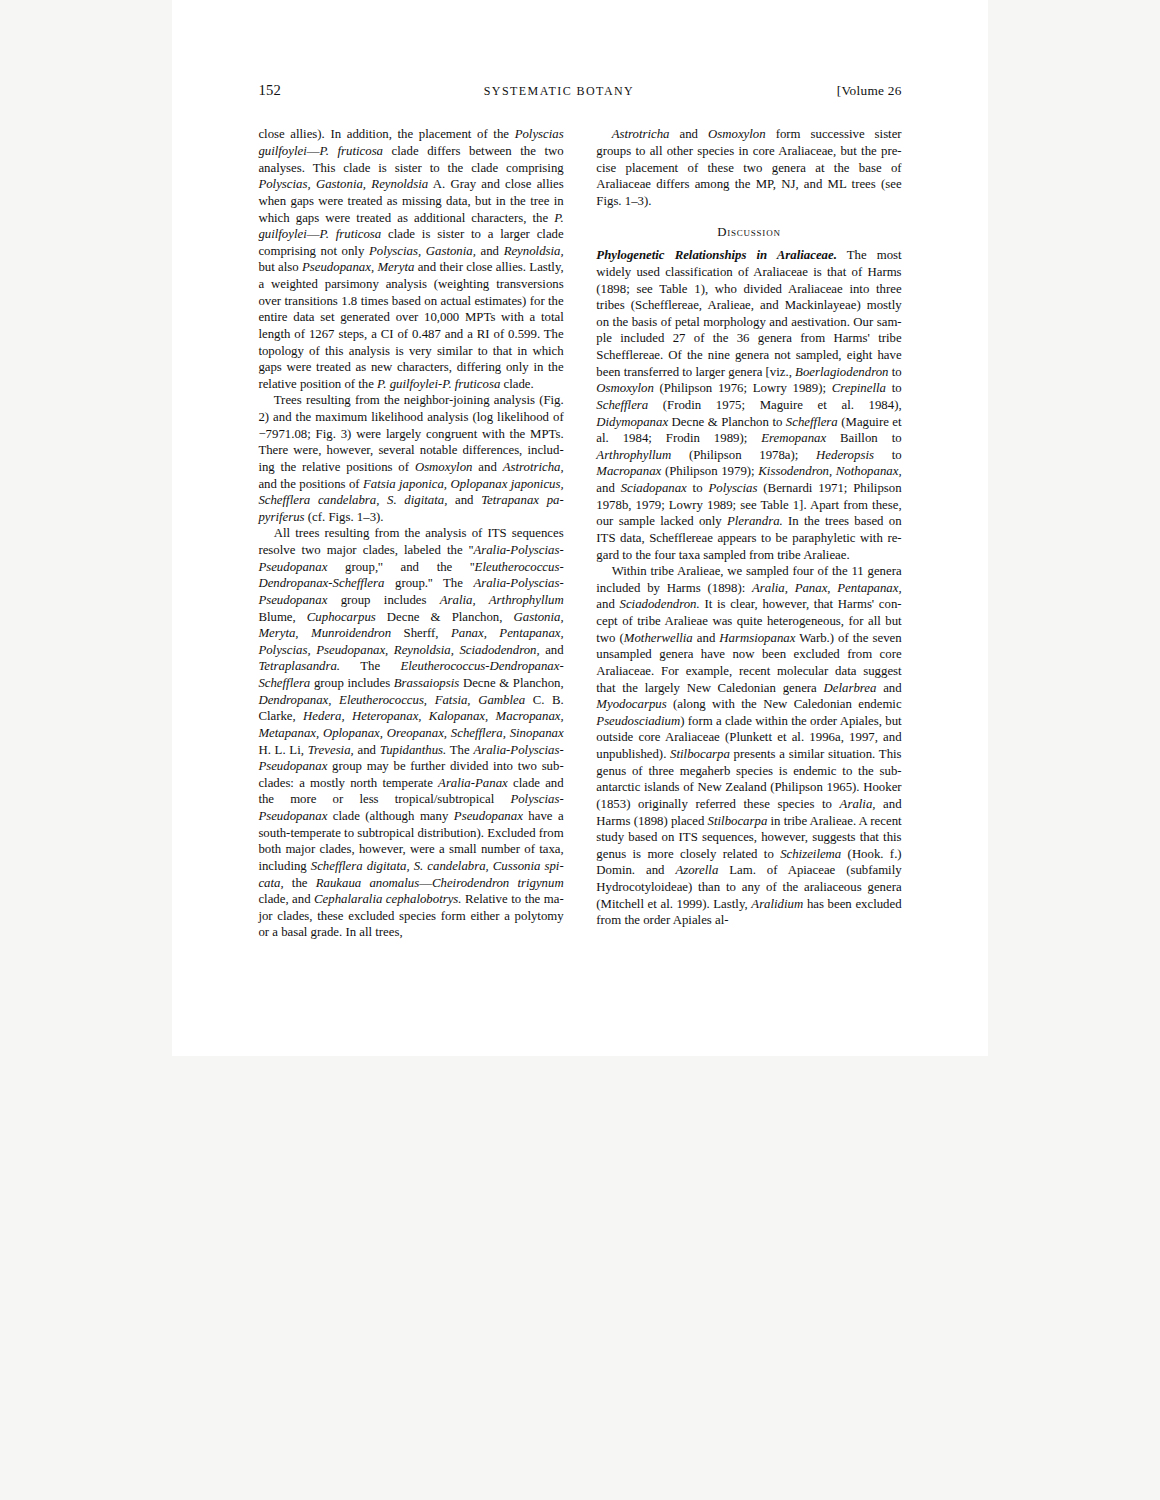152 Systematic Botany [Volume 26
close allies). In addition, the placement of the Polyscias guilfoylei—P. fruticosa clade differs between the two analyses. This clade is sister to the clade comprising Polyscias, Gastonia, Reynoldsia A. Gray and close allies when gaps were treated as missing data, but in the tree in which gaps were treated as additional characters, the P. guilfoylei—P. fruticosa clade is sister to a larger clade comprising not only Polyscias, Gastonia, and Reynoldsia, but also Pseudopanax, Meryta and their close allies. Lastly, a weighted parsimony analysis (weighting transversions over transitions 1.8 times based on actual estimates) for the entire data set generated over 10,000 MPTs with a total length of 1267 steps, a CI of 0.487 and a RI of 0.599. The topology of this analysis is very similar to that in which gaps were treated as new characters, differing only in the relative position of the P. guilfoylei-P. fruticosa clade.
Trees resulting from the neighbor-joining analysis (Fig. 2) and the maximum likelihood analysis (log likelihood of −7971.08; Fig. 3) were largely congruent with the MPTs. There were, however, several notable differences, including the relative positions of Osmoxylon and Astrotricha, and the positions of Fatsia japonica, Oplopanax japonicus, Schefflera candelabra, S. digitata, and Tetrapanax papyriferus (cf. Figs. 1–3).
All trees resulting from the analysis of ITS sequences resolve two major clades, labeled the ''Aralia-Polyscias-Pseudopanax group,'' and the ''Eleutherococcus-Dendropanax-Schefflera group.'' The Aralia-Polyscias-Pseudopanax group includes Aralia, Arthrophyllum Blume, Cuphocarpus Decne & Planchon, Gastonia, Meryta, Munroidendron Sherff, Panax, Pentapanax, Polyscias, Pseudopanax, Reynoldsia, Sciadodendron, and Tetraplasandra. The Eleutherococcus-Dendropanax-Schefflera group includes Brassaiopsis Decne & Planchon, Dendropanax, Eleutherococcus, Fatsia, Gamblea C. B. Clarke, Hedera, Heteropanax, Kalopanax, Macropanax, Metapanax, Oplopanax, Oreopanax, Schefflera, Sinopanax H. L. Li, Trevesia, and Tupidanthus. The Aralia-Polyscias-Pseudopanax group may be further divided into two subclades: a mostly north temperate Aralia-Panax clade and the more or less tropical/subtropical Polyscias-Pseudopanax clade (although many Pseudopanax have a south-temperate to subtropical distribution). Excluded from both major clades, however, were a small number of taxa, including Schefflera digitata, S. candelabra, Cussonia spicata, the Raukaua anomalus—Cheirodendron trigynum clade, and Cephalaralia cephalobotrys. Relative to the major clades, these excluded species form either a polytomy or a basal grade. In all trees,
Astrotricha and Osmoxylon form successive sister groups to all other species in core Araliaceae, but the precise placement of these two genera at the base of Araliaceae differs among the MP, NJ, and ML trees (see Figs. 1–3).
Discussion
Phylogenetic Relationships in Araliaceae. The most widely used classification of Araliaceae is that of Harms (1898; see Table 1), who divided Araliaceae into three tribes (Schefflereae, Aralieae, and Mackinlayeae) mostly on the basis of petal morphology and aestivation. Our sample included 27 of the 36 genera from Harms' tribe Schefflereae. Of the nine genera not sampled, eight have been transferred to larger genera [viz., Boerlagiodendron to Osmoxylon (Philipson 1976; Lowry 1989); Crepinella to Schefflera (Frodin 1975; Maguire et al. 1984), Didymopanax Decne & Planchon to Schefflera (Maguire et al. 1984; Frodin 1989); Eremopanax Baillon to Arthrophyllum (Philipson 1978a); Hederopsis to Macropanax (Philipson 1979); Kissodendron, Nothopanax, and Sciadopanax to Polyscias (Bernardi 1971; Philipson 1978b, 1979; Lowry 1989; see Table 1]. Apart from these, our sample lacked only Plerandra. In the trees based on ITS data, Schefflereae appears to be paraphyletic with regard to the four taxa sampled from tribe Aralieae.
Within tribe Aralieae, we sampled four of the 11 genera included by Harms (1898): Aralia, Panax, Pentapanax, and Sciadodendron. It is clear, however, that Harms' concept of tribe Aralieae was quite heterogeneous, for all but two (Motherwellia and Harmsiopanax Warb.) of the seven unsampled genera have now been excluded from core Araliaceae. For example, recent molecular data suggest that the largely New Caledonian genera Delarbrea and Myodocarpus (along with the New Caledonian endemic Pseudosciadium) form a clade within the order Apiales, but outside core Araliaceae (Plunkett et al. 1996a, 1997, and unpublished). Stilbocarpa presents a similar situation. This genus of three megaherb species is endemic to the subantarctic islands of New Zealand (Philipson 1965). Hooker (1853) originally referred these species to Aralia, and Harms (1898) placed Stilbocarpa in tribe Aralieae. A recent study based on ITS sequences, however, suggests that this genus is more closely related to Schizeilema (Hook. f.) Domin. and Azorella Lam. of Apiaceae (subfamily Hydrocotyloideae) than to any of the araliaceous genera (Mitchell et al. 1999). Lastly, Aralidium has been excluded from the order Apiales al-